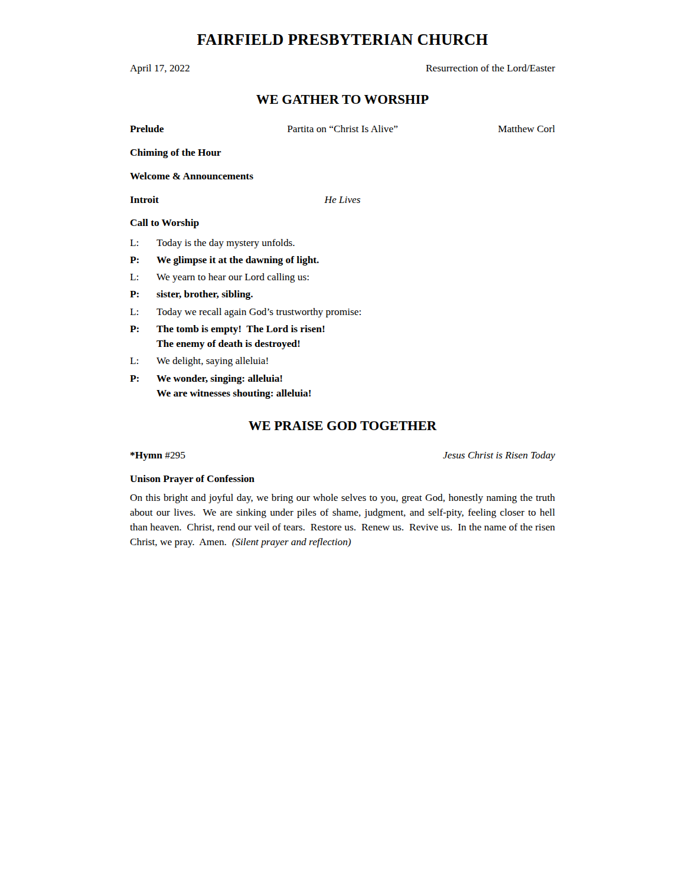FAIRFIELD PRESBYTERIAN CHURCH
April 17, 2022 Resurrection of the Lord/Easter
WE GATHER TO WORSHIP
Prelude Partita on “Christ Is Alive” Matthew Corl
Chiming of the Hour
Welcome & Announcements
Introit He Lives
Call to Worship
| L: | Today is the day mystery unfolds. |
| P: | We glimpse it at the dawning of light. |
| L: | We yearn to hear our Lord calling us: |
| P: | sister, brother, sibling. |
| L: | Today we recall again God’s trustworthy promise: |
| P: | The tomb is empty! The Lord is risen! The enemy of death is destroyed! |
| L: | We delight, saying alleluia! |
| P: | We wonder, singing: alleluia! We are witnesses shouting: alleluia! |
WE PRAISE GOD TOGETHER
*Hymn #295 Jesus Christ is Risen Today
Unison Prayer of Confession
On this bright and joyful day, we bring our whole selves to you, great God, honestly naming the truth about our lives. We are sinking under piles of shame, judgment, and self-pity, feeling closer to hell than heaven. Christ, rend our veil of tears. Restore us. Renew us. Revive us. In the name of the risen Christ, we pray. Amen. (Silent prayer and reflection)